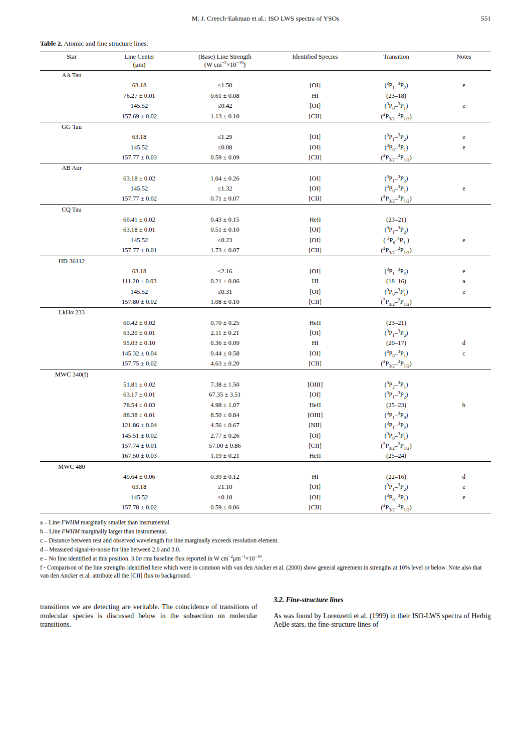M. J. Creech-Eakman et al.: ISO LWS spectra of YSOs 551
Table 2. Atomic and fine structure lines.
| Star | Line Center (μm) | (Base) Line Strength (W cm −2 ×10 −19 ) | Identified Species | Transition | Notes |
| --- | --- | --- | --- | --- | --- |
| AA Tau | | | | | |
| | 63.18 | ≤1.50 | [OI] | ( 3 P 1 – 3 P 2 ) | e |
| | 76.27 ± 0.01 | 0.61 ± 0.08 | HI | (23–18) | |
| | 145.52 | ≤0.42 | [OI] | ( 3 P 0 – 3 P 1 ) | e |
| | 157.69 ± 0.02 | 1.13 ± 0.10 | [CII] | ( 2 P 3/2 – 2 P 1/2 ) | |
| GG Tau | | | | | |
| | 63.18 | ≤1.29 | [OI] | ( 3 P 1 – 3 P 2 ) | e |
| | 145.52 | ≤0.08 | [OI] | ( 3 P 0 – 3 P 1 ) | e |
| | 157.77 ± 0.03 | 0.59 ± 0.09 | [CII] | ( 2 P 3/2 – 2 P 1/2 ) | |
| AB Aur | | | | | |
| | 63.18 ± 0.02 | 1.04 ± 0.26 | [OI] | ( 3 P 1 – 3 P 2 ) | |
| | 145.52 | ≤1.32 | [OI] | ( 3 P 0 – 3 P 1 ) | e |
| | 157.77 ± 0.02 | 0.71 ± 0.07 | [CII] | ( 2 P 3/2 – 2 P 1/2 ) | |
| CQ Tau | | | | | |
| | 60.41 ± 0.02 | 0.43 ± 0.15 | HeII | (23–21) | |
| | 63.18 ± 0.01 | 0.51 ± 0.10 | [OI] | ( 3 P 1 – 3 P 2 ) | |
| | 145.52 | ≤0.23 | [OI] | ( 3 P 0 - 3 P 1 ) | e |
| | 157.77 ± 0.01 | 1.73 ± 0.07 | [CII] | ( 2 P 3/2 – 2 P 1/2 ) | |
| HD 36112 | | | | | |
| | 63.18 | ≤2.16 | [OI] | ( 3 P 1 – 3 P 2 ) | e |
| | 111.20 ± 0.03 | 0.21 ± 0.06 | HI | (18–16) | a |
| | 145.52 | ≤0.31 | [OI] | ( 3 P 0 – 3 P 1 ) | e |
| | 157.80 ± 0.02 | 1.08 ± 0.10 | [CII] | ( 2 P 3/2 – 2 P 1/2 ) | |
| LkHα 233 | | | | | |
| | 60.42 ± 0.02 | 0.70 ± 0.25 | HeII | (23–21) | |
| | 63.20 ± 0.01 | 2.11 ± 0.21 | [OI] | ( 3 P 1 – 3 P 2 ) | |
| | 95.03 ± 0.10 | 0.36 ± 0.09 | HI | (20–17) | d |
| | 145.32 ± 0.04 | 0.44 ± 0.58 | [OI] | ( 3 P 0 – 3 P 1 ) | c |
| | 157.75 ± 0.02 | 4.63 ± 0.20 | [CII] | ( 2 P 3/2 – 2 P 1/2 ) | |
| MWC 340(f) | | | | | |
| | 51.81 ± 0.02 | 7.38 ± 1.50 | [OIII] | ( 3 P 2 – 3 P 1 ) | |
| | 63.17 ± 0.01 | 67.35 ± 3.51 | [OI] | ( 3 P 1 – 3 P 2 ) | |
| | 78.54 ± 0.03 | 4.98 ± 1.07 | HeII | (25–23) | b |
| | 88.38 ± 0.01 | 8.50 ± 0.84 | [OIII] | ( 3 P 1 – 3 P 0 ) | |
| | 121.86 ± 0.04 | 4.56 ± 0.67 | [NII] | ( 3 P 1 – 3 P 2 ) | |
| | 145.51 ± 0.02 | 2.77 ± 0.26 | [OI] | ( 3 P 0 – 3 P 1 ) | |
| | 157.74 ± 0.01 | 57.00 ± 0.86 | [CII] | ( 2 P 3/2 – 2 P 1/2 ) | |
| | 167.50 ± 0.03 | 1.19 ± 0.21 | HeII | (25–24) | |
| MWC 480 | | | | | |
| | 49.64 ± 0.06 | 0.39 ± 0.12 | HI | (22–16) | d |
| | 63.18 | ≤1.10 | [OI] | ( 3 P 1 – 3 P 2 ) | e |
| | 145.52 | ≤0.18 | [OI] | ( 3 P 0 – 3 P 1 ) | e |
| | 157.78 ± 0.02 | 0.59 ± 0.06 | [CII] | ( 2 P 3/2 – 2 P 1/2 ) | |
a – Line FWHM marginally smaller than instrumental.
b – Line FWHM marginally larger than instrumental.
c – Distance between rest and observed wavelength for line marginally exceeds resolution element.
d – Measured signal-to-noise for line between 2.0 and 3.0.
e – No line identified at this position. 3.0σ rms baseline flux reported in W cm−2μm−1×10−19.
f - Comparison of the line strengths identified here which were in common with van den Ancker et al. (2000) show general agreement in strengths at 10% level or below. Note also that van den Ancker et al. attribute all the [CII] flux to background.
transitions we are detecting are veritable. The coincidence of transitions of molecular species is discussed below in the subsection on molecular transitions.
3.2. Fine-structure lines
As was found by Lorenzetti et al. (1999) in their ISO-LWS spectra of Herbig AeBe stars, the fine-structure lines of